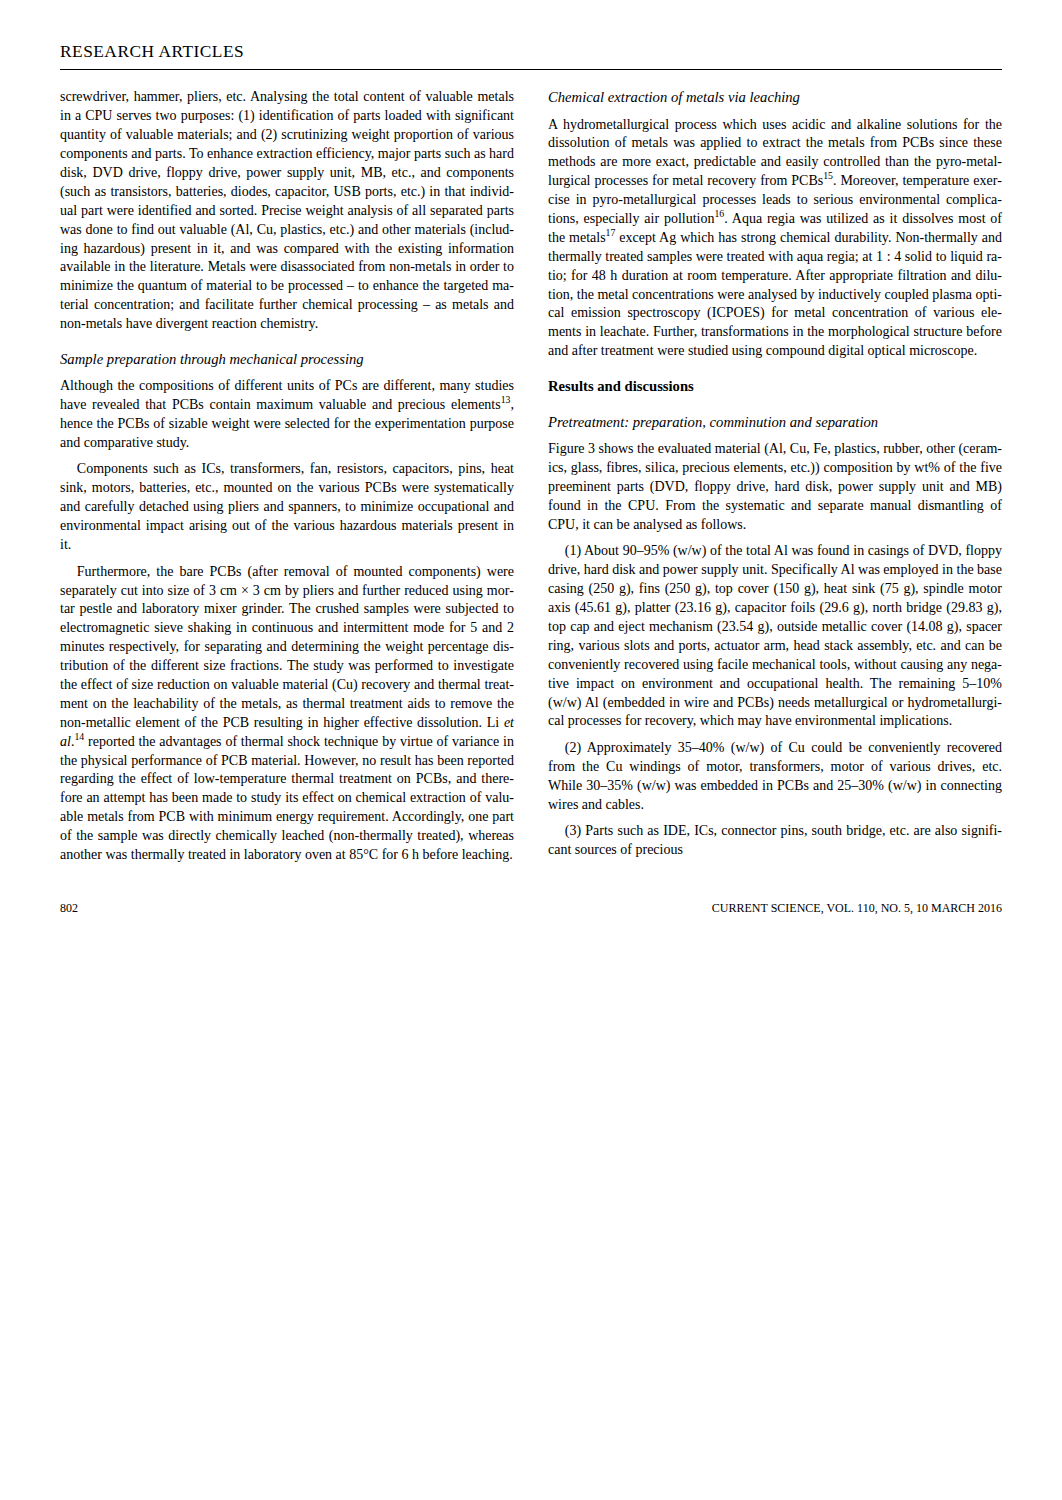RESEARCH ARTICLES
screwdriver, hammer, pliers, etc. Analysing the total content of valuable metals in a CPU serves two purposes: (1) identification of parts loaded with significant quantity of valuable materials; and (2) scrutinizing weight proportion of various components and parts. To enhance extraction efficiency, major parts such as hard disk, DVD drive, floppy drive, power supply unit, MB, etc., and components (such as transistors, batteries, diodes, capacitor, USB ports, etc.) in that individual part were identified and sorted. Precise weight analysis of all separated parts was done to find out valuable (Al, Cu, plastics, etc.) and other materials (including hazardous) present in it, and was compared with the existing information available in the literature. Metals were disassociated from non-metals in order to minimize the quantum of material to be processed – to enhance the targeted material concentration; and facilitate further chemical processing – as metals and non-metals have divergent reaction chemistry.
Sample preparation through mechanical processing
Although the compositions of different units of PCs are different, many studies have revealed that PCBs contain maximum valuable and precious elements13, hence the PCBs of sizable weight were selected for the experimentation purpose and comparative study.
Components such as ICs, transformers, fan, resistors, capacitors, pins, heat sink, motors, batteries, etc., mounted on the various PCBs were systematically and carefully detached using pliers and spanners, to minimize occupational and environmental impact arising out of the various hazardous materials present in it.
Furthermore, the bare PCBs (after removal of mounted components) were separately cut into size of 3 cm × 3 cm by pliers and further reduced using mortar pestle and laboratory mixer grinder. The crushed samples were subjected to electromagnetic sieve shaking in continuous and intermittent mode for 5 and 2 minutes respectively, for separating and determining the weight percentage distribution of the different size fractions. The study was performed to investigate the effect of size reduction on valuable material (Cu) recovery and thermal treatment on the leachability of the metals, as thermal treatment aids to remove the non-metallic element of the PCB resulting in higher effective dissolution. Li et al.14 reported the advantages of thermal shock technique by virtue of variance in the physical performance of PCB material. However, no result has been reported regarding the effect of low-temperature thermal treatment on PCBs, and therefore an attempt has been made to study its effect on chemical extraction of valuable metals from PCB with minimum energy requirement. Accordingly, one part of the sample was directly chemically leached (non-thermally treated), whereas another was thermally treated in laboratory oven at 85°C for 6 h before leaching.
Chemical extraction of metals via leaching
A hydrometallurgical process which uses acidic and alkaline solutions for the dissolution of metals was applied to extract the metals from PCBs since these methods are more exact, predictable and easily controlled than the pyro-metallurgical processes for metal recovery from PCBs15. Moreover, temperature exercise in pyro-metallurgical processes leads to serious environmental complications, especially air pollution16. Aqua regia was utilized as it dissolves most of the metals17 except Ag which has strong chemical durability. Non-thermally and thermally treated samples were treated with aqua regia; at 1 : 4 solid to liquid ratio; for 48 h duration at room temperature. After appropriate filtration and dilution, the metal concentrations were analysed by inductively coupled plasma optical emission spectroscopy (ICPOES) for metal concentration of various elements in leachate. Further, transformations in the morphological structure before and after treatment were studied using compound digital optical microscope.
Results and discussions
Pretreatment: preparation, comminution and separation
Figure 3 shows the evaluated material (Al, Cu, Fe, plastics, rubber, other (ceramics, glass, fibres, silica, precious elements, etc.)) composition by wt% of the five preeminent parts (DVD, floppy drive, hard disk, power supply unit and MB) found in the CPU. From the systematic and separate manual dismantling of CPU, it can be analysed as follows.
(1) About 90–95% (w/w) of the total Al was found in casings of DVD, floppy drive, hard disk and power supply unit. Specifically Al was employed in the base casing (250 g), fins (250 g), top cover (150 g), heat sink (75 g), spindle motor axis (45.61 g), platter (23.16 g), capacitor foils (29.6 g), north bridge (29.83 g), top cap and eject mechanism (23.54 g), outside metallic cover (14.08 g), spacer ring, various slots and ports, actuator arm, head stack assembly, etc. and can be conveniently recovered using facile mechanical tools, without causing any negative impact on environment and occupational health. The remaining 5–10% (w/w) Al (embedded in wire and PCBs) needs metallurgical or hydrometallurgical processes for recovery, which may have environmental implications.
(2) Approximately 35–40% (w/w) of Cu could be conveniently recovered from the Cu windings of motor, transformers, motor of various drives, etc. While 30–35% (w/w) was embedded in PCBs and 25–30% (w/w) in connecting wires and cables.
(3) Parts such as IDE, ICs, connector pins, south bridge, etc. are also significant sources of precious
802 CURRENT SCIENCE, VOL. 110, NO. 5, 10 MARCH 2016